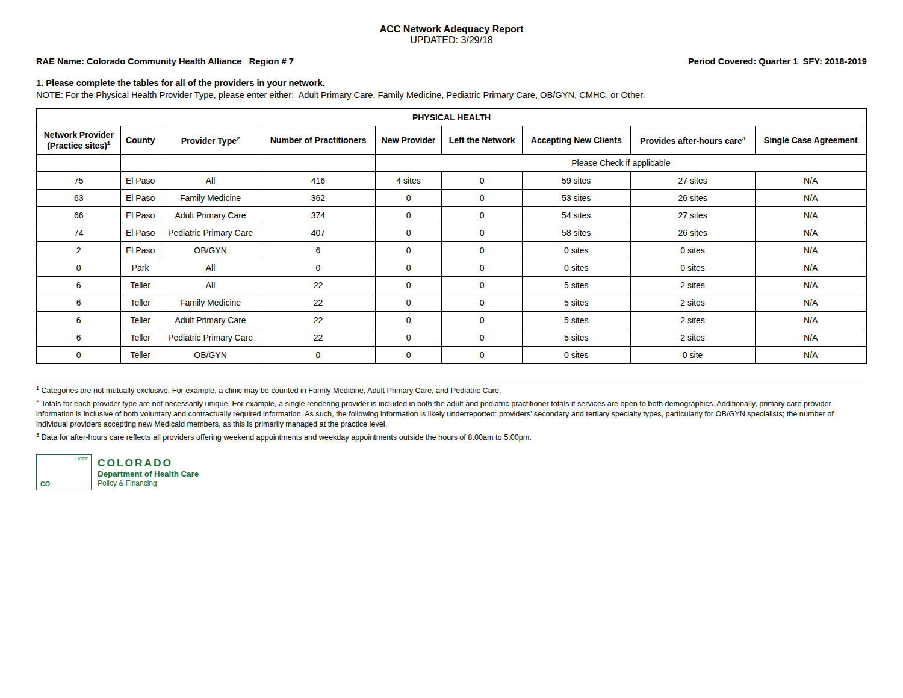ACC Network Adequacy Report
UPDATED: 3/29/18
RAE Name: Colorado Community Health Alliance Region # 7 Period Covered: Quarter 1 SFY: 2018-2019
1. Please complete the tables for all of the providers in your network.
NOTE: For the Physical Health Provider Type, please enter either: Adult Primary Care, Family Medicine, Pediatric Primary Care, OB/GYN, CMHC, or Other.
| PHYSICAL HEALTH |
| Network Provider (Practice sites) 1 | County | Provider Type 2 | Number of Practitioners | New Provider | Left the Network | Accepting New Clients | Provides after-hours care 3 | Single Case Agreement |
| | | | | Please Check if applicable |
| 75 | El Paso | All | 416 | 4 sites | 0 | 59 sites | 27 sites | N/A |
| 63 | El Paso | Family Medicine | 362 | 0 | 0 | 53 sites | 26 sites | N/A |
| 66 | El Paso | Adult Primary Care | 374 | 0 | 0 | 54 sites | 27 sites | N/A |
| 74 | El Paso | Pediatric Primary Care | 407 | 0 | 0 | 58 sites | 26 sites | N/A |
| 2 | El Paso | OB/GYN | 6 | 0 | 0 | 0 sites | 0 sites | N/A |
| 0 | Park | All | 0 | 0 | 0 | 0 sites | 0 sites | N/A |
| 6 | Teller | All | 22 | 0 | 0 | 5 sites | 2 sites | N/A |
| 6 | Teller | Family Medicine | 22 | 0 | 0 | 5 sites | 2 sites | N/A |
| 6 | Teller | Adult Primary Care | 22 | 0 | 0 | 5 sites | 2 sites | N/A |
| 6 | Teller | Pediatric Primary Care | 22 | 0 | 0 | 5 sites | 2 sites | N/A |
| 0 | Teller | OB/GYN | 0 | 0 | 0 | 0 sites | 0 site | N/A |
1 Categories are not mutually exclusive. For example, a clinic may be counted in Family Medicine, Adult Primary Care, and Pediatric Care.
2 Totals for each provider type are not necessarily unique. For example, a single rendering provider is included in both the adult and pediatric practitioner totals if services are open to both demographics. Additionally, primary care provider information is inclusive of both voluntary and contractually required information. As such, the following information is likely underreported: providers’ secondary and tertiary specialty types, particularly for OB/GYN specialists; the number of individual providers accepting new Medicaid members, as this is primarily managed at the practice level.
3 Data for after-hours care reflects all providers offering weekend appointments and weekday appointments outside the hours of 8:00am to 5:00pm.
HCPF CO
COLORADO
Department of Health Care
Policy & Financing